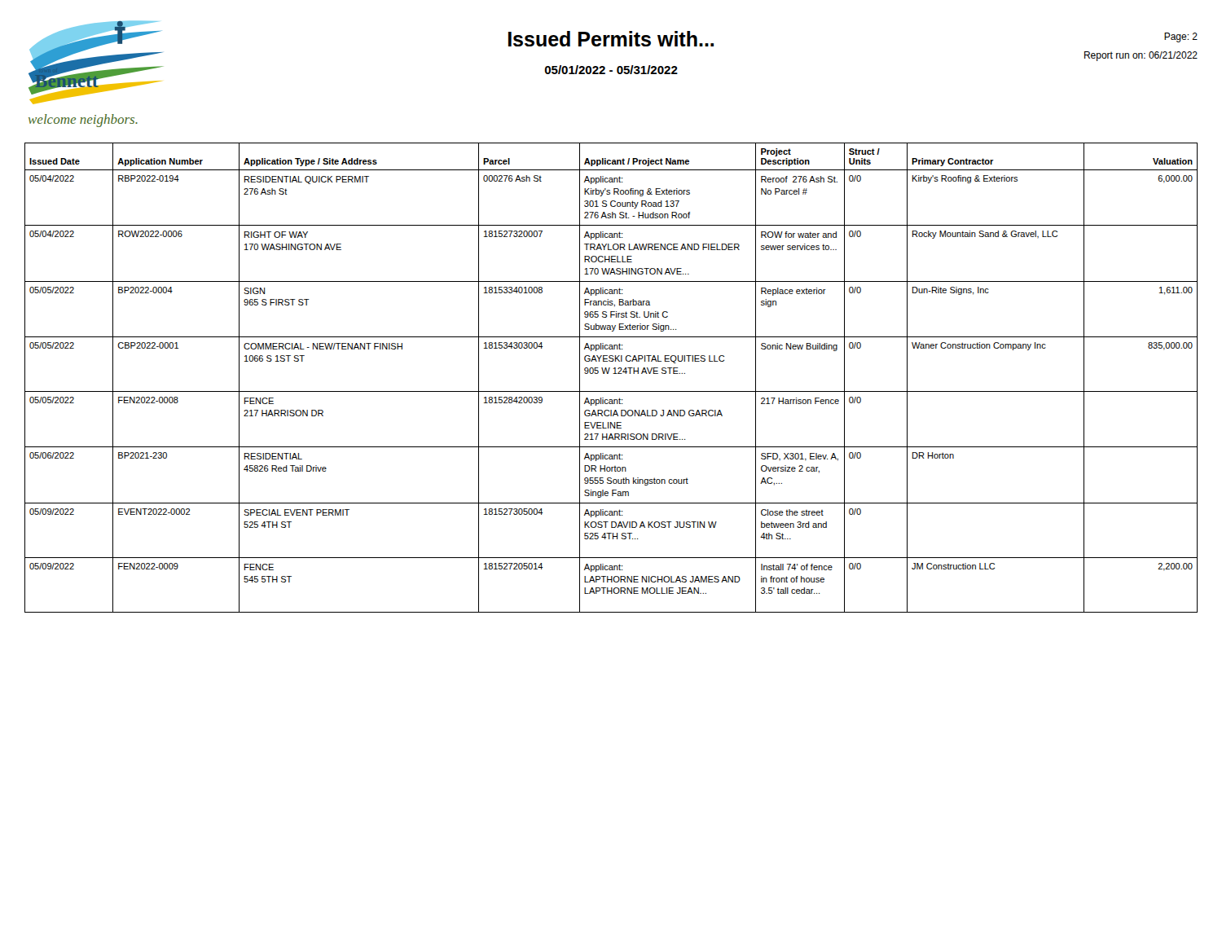town of Bennett
welcome neighbors.
Issued Permits with...
05/01/2022 - 05/31/2022
Page: 2
Report run on: 06/21/2022
| Issued Date | Application Number | Application Type / Site Address | Parcel | Applicant / Project Name | Project Description | Struct / Units | Primary Contractor | Valuation |
| --- | --- | --- | --- | --- | --- | --- | --- | --- |
| 05/04/2022 | RBP2022-0194 | RESIDENTIAL QUICK PERMIT 276 Ash St | 000276 Ash St | Applicant: Kirby's Roofing & Exteriors 301 S County Road 137 276 Ash St. - Hudson Roof | Reroof 276 Ash St. No Parcel # | 0/0 | Kirby's Roofing & Exteriors | 6,000.00 |
| 05/04/2022 | ROW2022-0006 | RIGHT OF WAY 170 WASHINGTON AVE | 181527320007 | Applicant: TRAYLOR LAWRENCE AND FIELDER ROCHELLE 170 WASHINGTON AVE... | ROW for water and sewer services to... | 0/0 | Rocky Mountain Sand & Gravel, LLC | |
| 05/05/2022 | BP2022-0004 | SIGN 965 S FIRST ST | 181533401008 | Applicant: Francis, Barbara 965 S First St. Unit C Subway Exterior Sign... | Replace exterior sign | 0/0 | Dun-Rite Signs, Inc | 1,611.00 |
| 05/05/2022 | CBP2022-0001 | COMMERCIAL - NEW/TENANT FINISH 1066 S 1ST ST | 181534303004 | Applicant: GAYESKI CAPITAL EQUITIES LLC 905 W 124TH AVE STE... | Sonic New Building | 0/0 | Waner Construction Company Inc | 835,000.00 |
| 05/05/2022 | FEN2022-0008 | FENCE 217 HARRISON DR | 181528420039 | Applicant: GARCIA DONALD J AND GARCIA EVELINE 217 HARRISON DRIVE... | 217 Harrison Fence | 0/0 | | |
| 05/06/2022 | BP2021-230 | RESIDENTIAL 45826 Red Tail Drive | | Applicant: DR Horton 9555 South kingston court Single Fam | SFD, X301, Elev. A, Oversize 2 car, AC,... | 0/0 | DR Horton | |
| 05/09/2022 | EVENT2022-0002 | SPECIAL EVENT PERMIT 525 4TH ST | 181527305004 | Applicant: KOST DAVID A KOST JUSTIN W 525 4TH ST... | Close the street between 3rd and 4th St... | 0/0 | | |
| 05/09/2022 | FEN2022-0009 | FENCE 545 5TH ST | 181527205014 | Applicant: LAPTHORNE NICHOLAS JAMES AND LAPTHORNE MOLLIE JEAN... | Install 74' of fence in front of house 3.5' tall cedar... | 0/0 | JM Construction LLC | 2,200.00 |